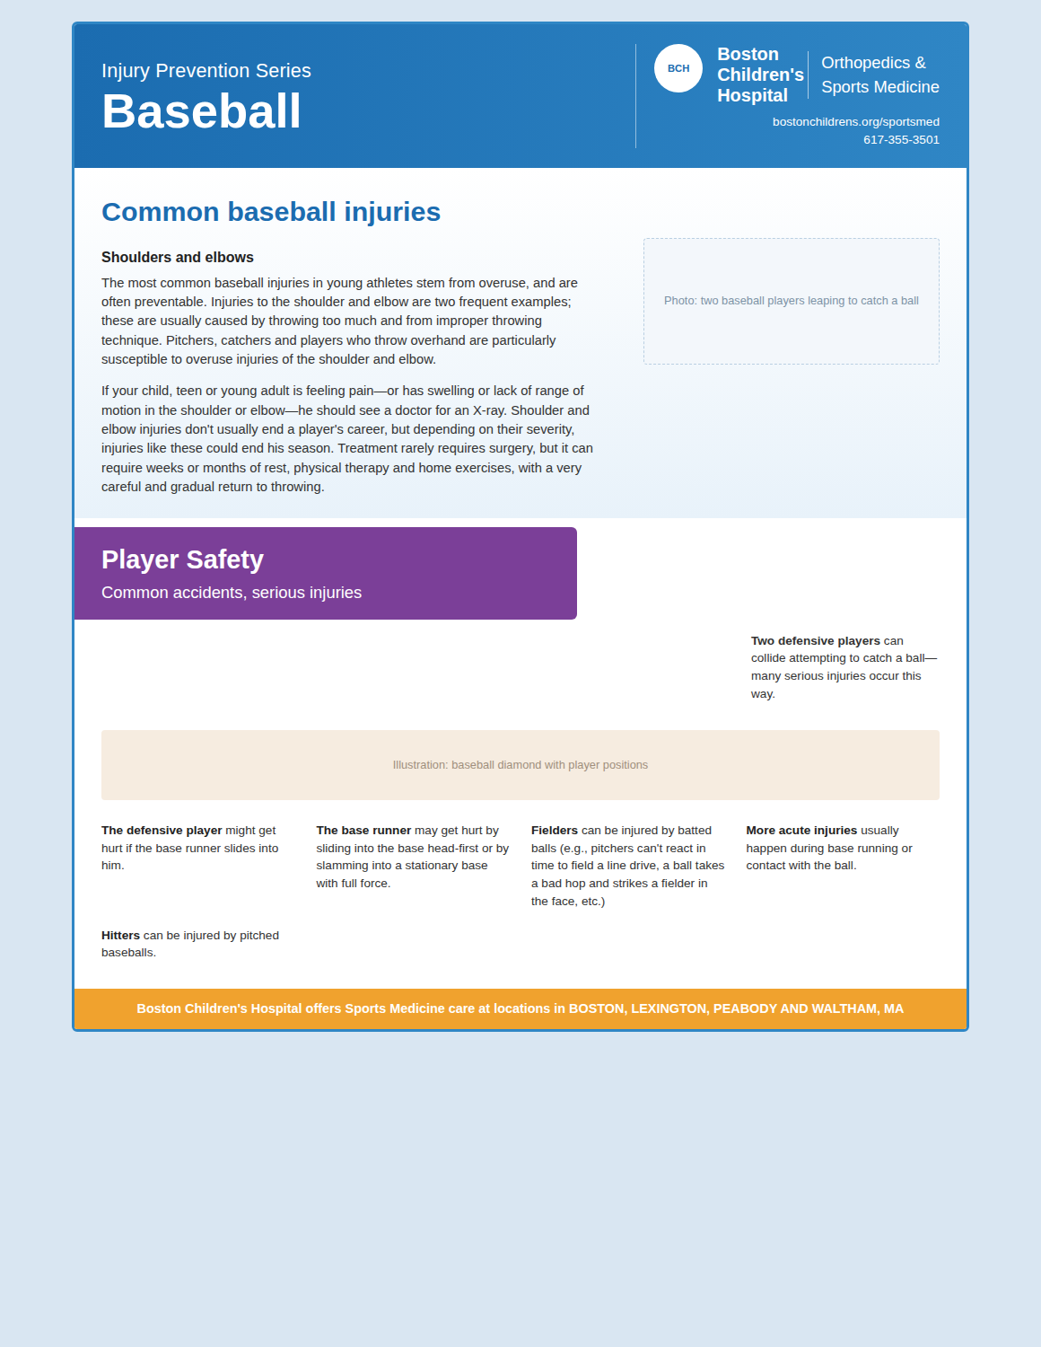Injury Prevention Series
Baseball
BCH
Boston
Children's
Hospital
Orthopedics &
Sports Medicine
bostonchildrens.org/sportsmed
617-355-3501
Common baseball injuries
Photo: two baseball players leaping to catch a ball
Shoulders and elbows
The most common baseball injuries in young athletes stem from overuse, and are often preventable. Injuries to the shoulder and elbow are two frequent examples; these are usually caused by throwing too much and from improper throwing technique. Pitchers, catchers and players who throw overhand are particularly susceptible to overuse injuries of the shoulder and elbow.
If your child, teen or young adult is feeling pain—or has swelling or lack of range of motion in the shoulder or elbow—he should see a doctor for an X-ray. Shoulder and elbow injuries don't usually end a player's career, but depending on their severity, injuries like these could end his season. Treatment rarely requires surgery, but it can require weeks or months of rest, physical therapy and home exercises, with a very careful and gradual return to throwing.
Player Safety
Common accidents, serious injuries
Two defensive players can collide attempting to catch a ball—many serious injuries occur this way.
Illustration: baseball diamond with player positions
The defensive player might get hurt if the base runner slides into him.
The base runner may get hurt by sliding into the base head-first or by slamming into a stationary base with full force.
Fielders can be injured by batted balls (e.g., pitchers can't react in time to field a line drive, a ball takes a bad hop and strikes a fielder in the face, etc.)
More acute injuries usually happen during base running or contact with the ball.
Hitters can be injured by pitched baseballs.
Boston Children's Hospital offers Sports Medicine care at locations in Boston, Lexington, Peabody and Waltham, MA